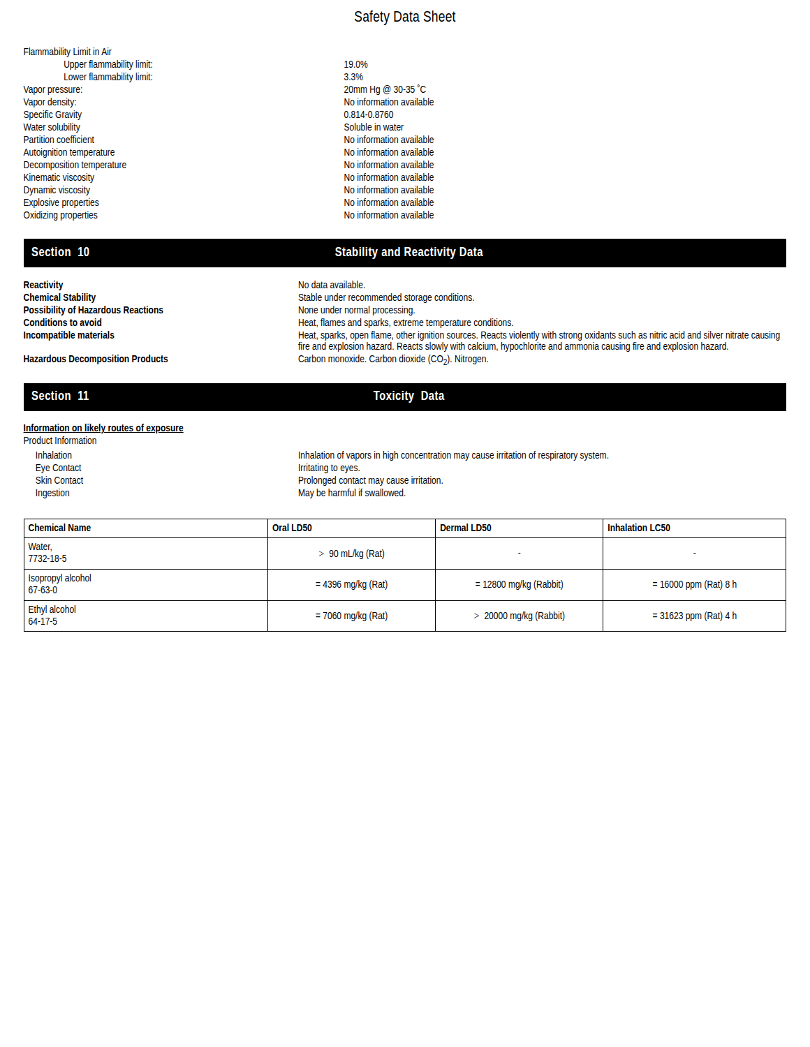Safety Data Sheet
| Flammability Limit in Air | |
| Upper flammability limit: | 19.0% |
| Lower flammability limit: | 3.3% |
| Vapor pressure: | 20mm Hg @ 30-35 ˚C |
| Vapor density: | No information available |
| Specific Gravity | 0.814-0.8760 |
| Water solubility | Soluble in water |
| Partition coefficient | No information available |
| Autoignition temperature | No information available |
| Decomposition temperature | No information available |
| Kinematic viscosity | No information available |
| Dynamic viscosity | No information available |
| Explosive properties | No information available |
| Oxidizing properties | No information available |
Section 10
Stability and Reactivity Data
| Reactivity | No data available. |
| Chemical Stability | Stable under recommended storage conditions. |
| Possibility of Hazardous Reactions | None under normal processing. |
| Conditions to avoid | Heat, flames and sparks, extreme temperature conditions. |
| Incompatible materials | Heat, sparks, open flame, other ignition sources. Reacts violently with strong oxidants such as nitric acid and silver nitrate causing fire and explosion hazard. Reacts slowly with calcium, hypochlorite and ammonia causing fire and explosion hazard. |
| Hazardous Decomposition Products | Carbon monoxide. Carbon dioxide (CO 2 ). Nitrogen. |
Section 11
Toxicity Data
Information on likely routes of exposure
Product Information
| Inhalation | Inhalation of vapors in high concentration may cause irritation of respiratory system. |
| Eye Contact | Irritating to eyes. |
| Skin Contact | Prolonged contact may cause irritation. |
| Ingestion | May be harmful if swallowed. |
| Chemical Name | Oral LD50 | Dermal LD50 | Inhalation LC50 |
| --- | --- | --- | --- |
| Water, 7732-18-5 | > 90 mL/kg (Rat) | - | - |
| Isopropyl alcohol 67-63-0 | = 4396 mg/kg (Rat) | = 12800 mg/kg (Rabbit) | = 16000 ppm (Rat) 8 h |
| Ethyl alcohol 64-17-5 | = 7060 mg/kg (Rat) | > 20000 mg/kg (Rabbit) | = 31623 ppm (Rat) 4 h |